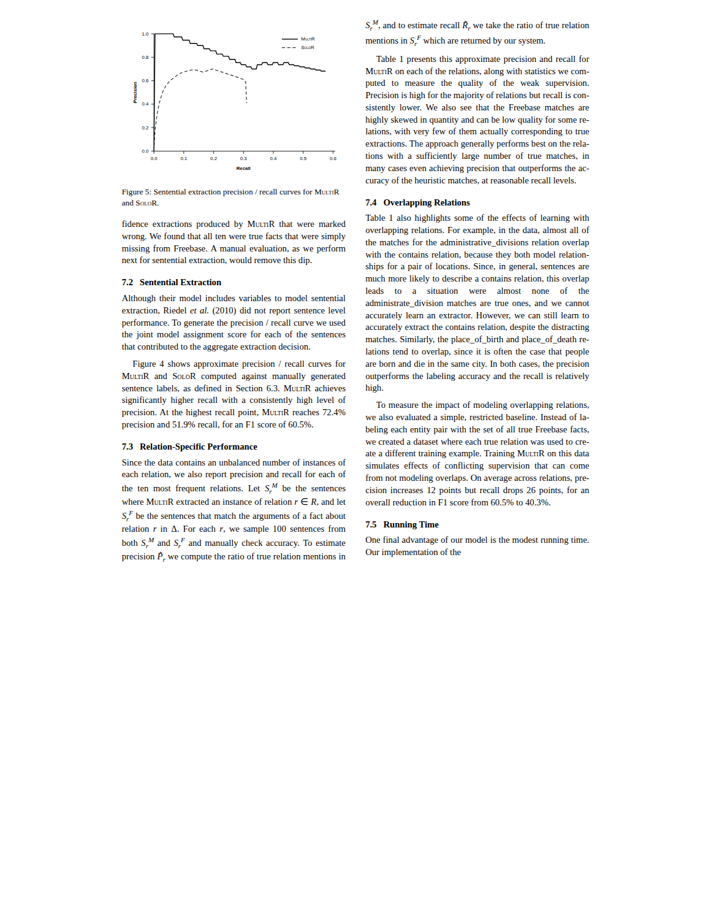0.0 0.2 0.4 0.6 0.8 1.0 0.0 0.1 0.2 0.3 0.4 0.5 0.6 Recall Precision MultiR SoloR
Figure 5: Sentential extraction precision / recall curves for MultiR and SoloR.
fidence extractions produced by MultiR that were marked wrong. We found that all ten were true facts that were simply missing from Freebase. A manual evaluation, as we perform next for sentential extraction, would remove this dip.
7.2 Sentential Extraction
Although their model includes variables to model sentential extraction, Riedel et al. (2010) did not report sentence level performance. To generate the precision / recall curve we used the joint model assignment score for each of the sentences that contributed to the aggregate extraction decision.
Figure 4 shows approximate precision / recall curves for MultiR and SoloR computed against manually generated sentence labels, as defined in Section 6.3. MultiR achieves significantly higher recall with a consistently high level of precision. At the highest recall point, MultiR reaches 72.4% precision and 51.9% recall, for an F1 score of 60.5%.
7.3 Relation-Specific Performance
Since the data contains an unbalanced number of instances of each relation, we also report precision and recall for each of the ten most frequent relations. Let SrM be the sentences where MultiR extracted an instance of relation r ∈ R, and let SrF be the sentences that match the arguments of a fact about relation r in Δ. For each r, we sample 100 sentences from both SrM and SrF and manually check accuracy. To estimate precision P̃r we compute the ratio of true relation mentions in SrM, and to estimate recall R̃r we take the ratio of true relation mentions in SrF which are returned by our system.
Table 1 presents this approximate precision and recall for MultiR on each of the relations, along with statistics we computed to measure the quality of the weak supervision. Precision is high for the majority of relations but recall is consistently lower. We also see that the Freebase matches are highly skewed in quantity and can be low quality for some relations, with very few of them actually corresponding to true extractions. The approach generally performs best on the relations with a sufficiently large number of true matches, in many cases even achieving precision that outperforms the accuracy of the heuristic matches, at reasonable recall levels.
7.4 Overlapping Relations
Table 1 also highlights some of the effects of learning with overlapping relations. For example, in the data, almost all of the matches for the administrative_divisions relation overlap with the contains relation, because they both model relationships for a pair of locations. Since, in general, sentences are much more likely to describe a contains relation, this overlap leads to a situation were almost none of the administrate_division matches are true ones, and we cannot accurately learn an extractor. However, we can still learn to accurately extract the contains relation, despite the distracting matches. Similarly, the place_of_birth and place_of_death relations tend to overlap, since it is often the case that people are born and die in the same city. In both cases, the precision outperforms the labeling accuracy and the recall is relatively high.
To measure the impact of modeling overlapping relations, we also evaluated a simple, restricted baseline. Instead of labeling each entity pair with the set of all true Freebase facts, we created a dataset where each true relation was used to create a different training example. Training MultiR on this data simulates effects of conflicting supervision that can come from not modeling overlaps. On average across relations, precision increases 12 points but recall drops 26 points, for an overall reduction in F1 score from 60.5% to 40.3%.
7.5 Running Time
One final advantage of our model is the modest running time. Our implementation of the